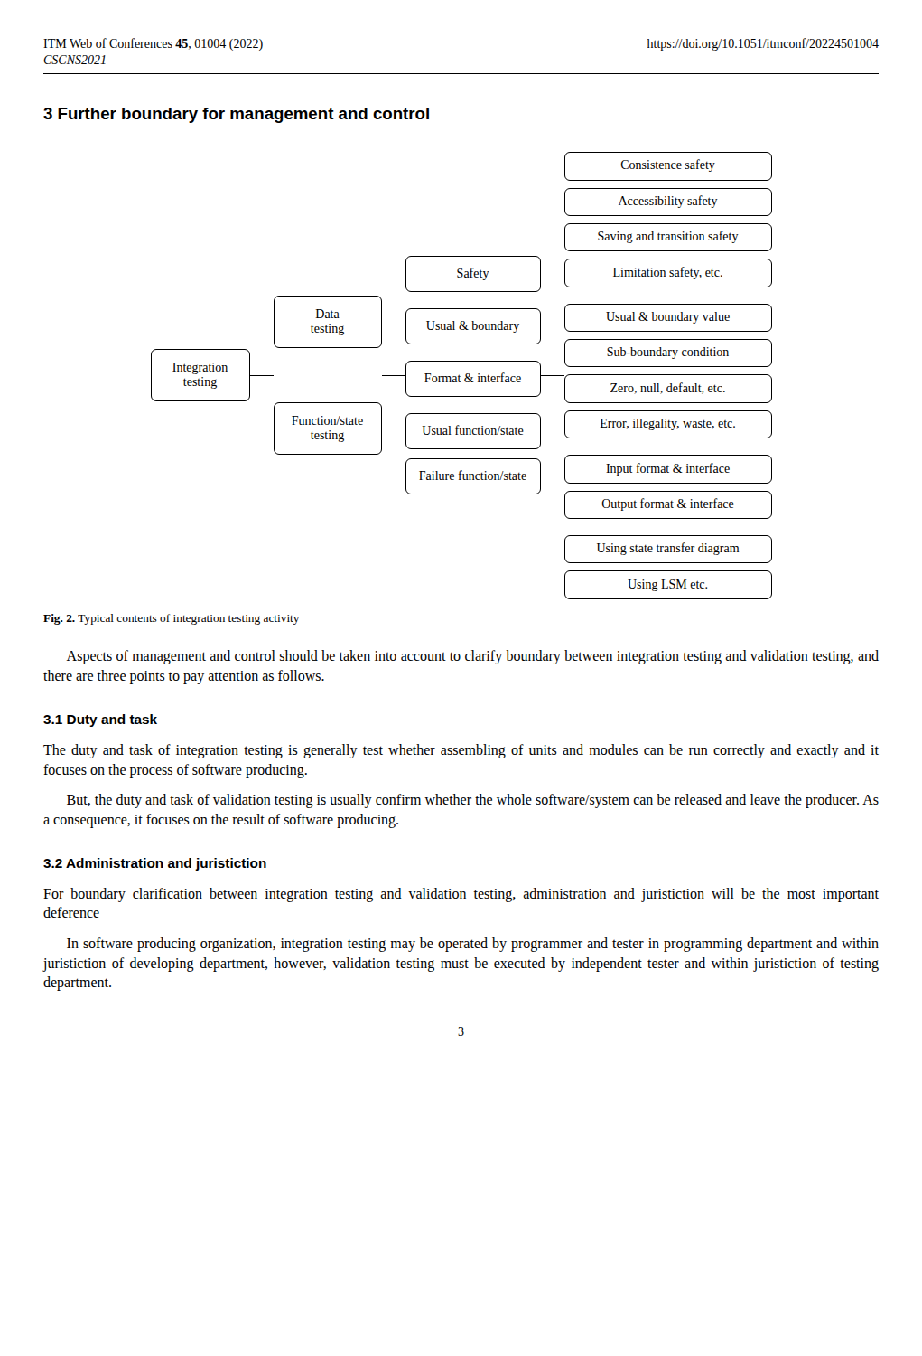ITM Web of Conferences 45, 01004 (2022)
CSCNS2021
https://doi.org/10.1051/itmconf/20224501004
3 Further boundary for management and control
Integration
testing
Data
testing
Function/state
testing
Safety
Usual & boundary
Format & interface
Usual function/state
Failure function/state
Consistence safety
Accessibility safety
Saving and transition safety
Limitation safety, etc.
Usual & boundary value
Sub-boundary condition
Zero, null, default, etc.
Error, illegality, waste, etc.
Input format & interface
Output format & interface
Using state transfer diagram
Using LSM etc.
Fig. 2. Typical contents of integration testing activity
Aspects of management and control should be taken into account to clarify boundary between integration testing and validation testing, and there are three points to pay attention as follows.
3.1 Duty and task
The duty and task of integration testing is generally test whether assembling of units and modules can be run correctly and exactly and it focuses on the process of software producing.
But, the duty and task of validation testing is usually confirm whether the whole software/system can be released and leave the producer. As a consequence, it focuses on the result of software producing.
3.2 Administration and juristiction
For boundary clarification between integration testing and validation testing, administration and juristiction will be the most important deference
In software producing organization, integration testing may be operated by programmer and tester in programming department and within juristiction of developing department, however, validation testing must be executed by independent tester and within juristiction of testing department.
3